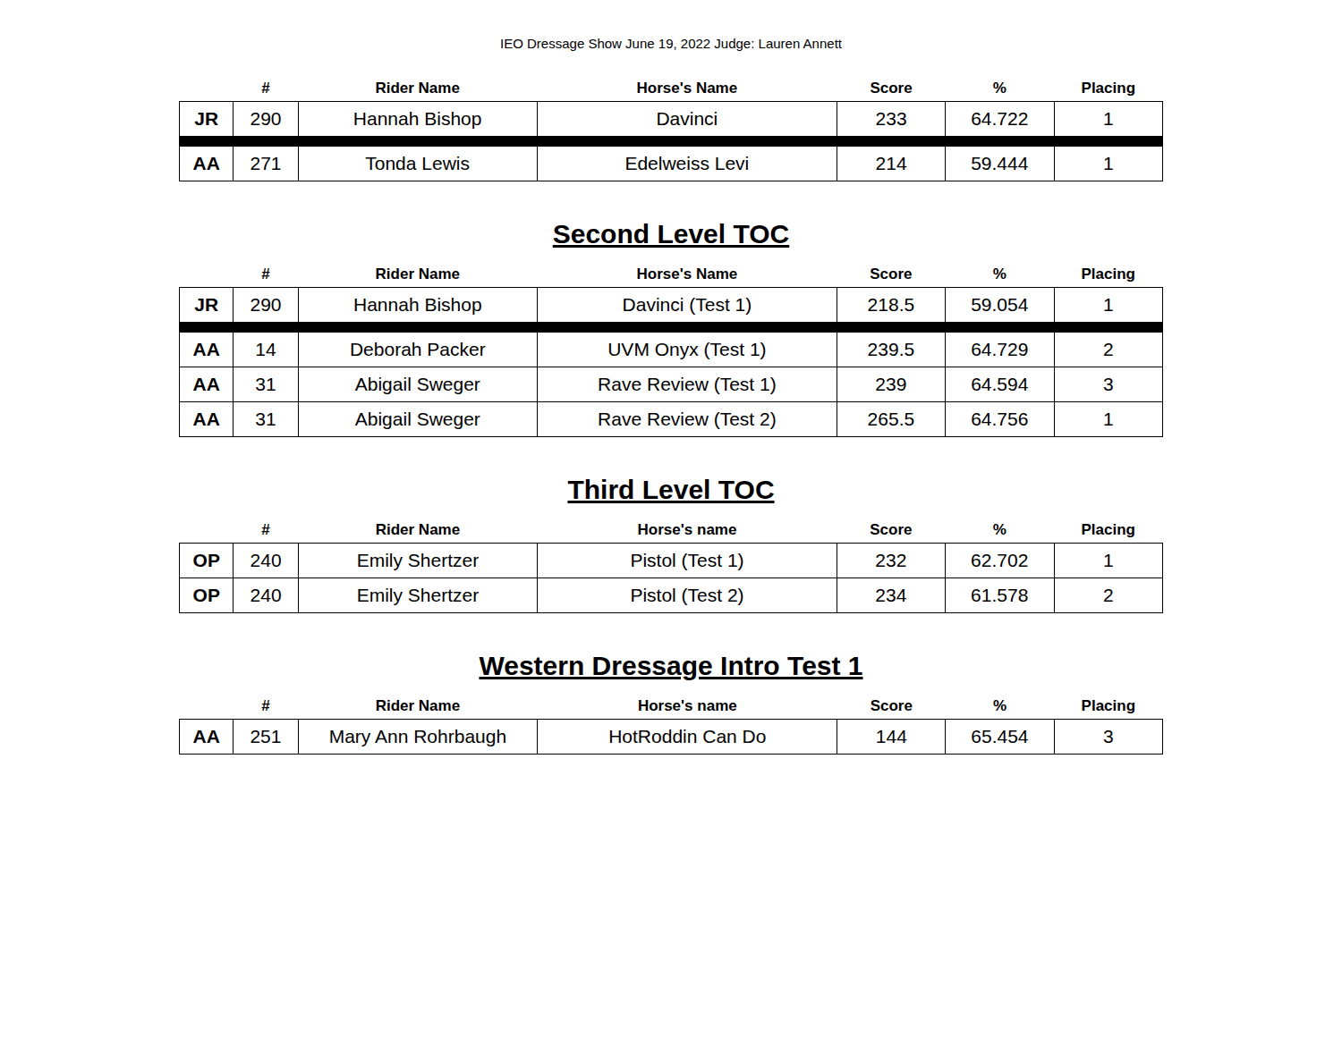IEO Dressage Show June 19, 2022 Judge: Lauren Annett
| | # | Rider Name | Horse's Name | Score | % | Placing |
| --- | --- | --- | --- | --- | --- | --- |
| JR | 290 | Hannah Bishop | Davinci | 233 | 64.722 | 1 |
| AA | 271 | Tonda Lewis | Edelweiss Levi | 214 | 59.444 | 1 |
Second Level TOC
| | # | Rider Name | Horse's Name | Score | % | Placing |
| --- | --- | --- | --- | --- | --- | --- |
| JR | 290 | Hannah Bishop | Davinci (Test 1) | 218.5 | 59.054 | 1 |
| AA | 14 | Deborah Packer | UVM Onyx (Test 1) | 239.5 | 64.729 | 2 |
| AA | 31 | Abigail Sweger | Rave Review (Test 1) | 239 | 64.594 | 3 |
| AA | 31 | Abigail Sweger | Rave Review (Test 2) | 265.5 | 64.756 | 1 |
Third Level TOC
| | # | Rider Name | Horse's name | Score | % | Placing |
| --- | --- | --- | --- | --- | --- | --- |
| OP | 240 | Emily Shertzer | Pistol (Test 1) | 232 | 62.702 | 1 |
| OP | 240 | Emily Shertzer | Pistol (Test 2) | 234 | 61.578 | 2 |
Western Dressage Intro Test 1
| | # | Rider Name | Horse's name | Score | % | Placing |
| --- | --- | --- | --- | --- | --- | --- |
| AA | 251 | Mary Ann Rohrbaugh | HotRoddin Can Do | 144 | 65.454 | 3 |